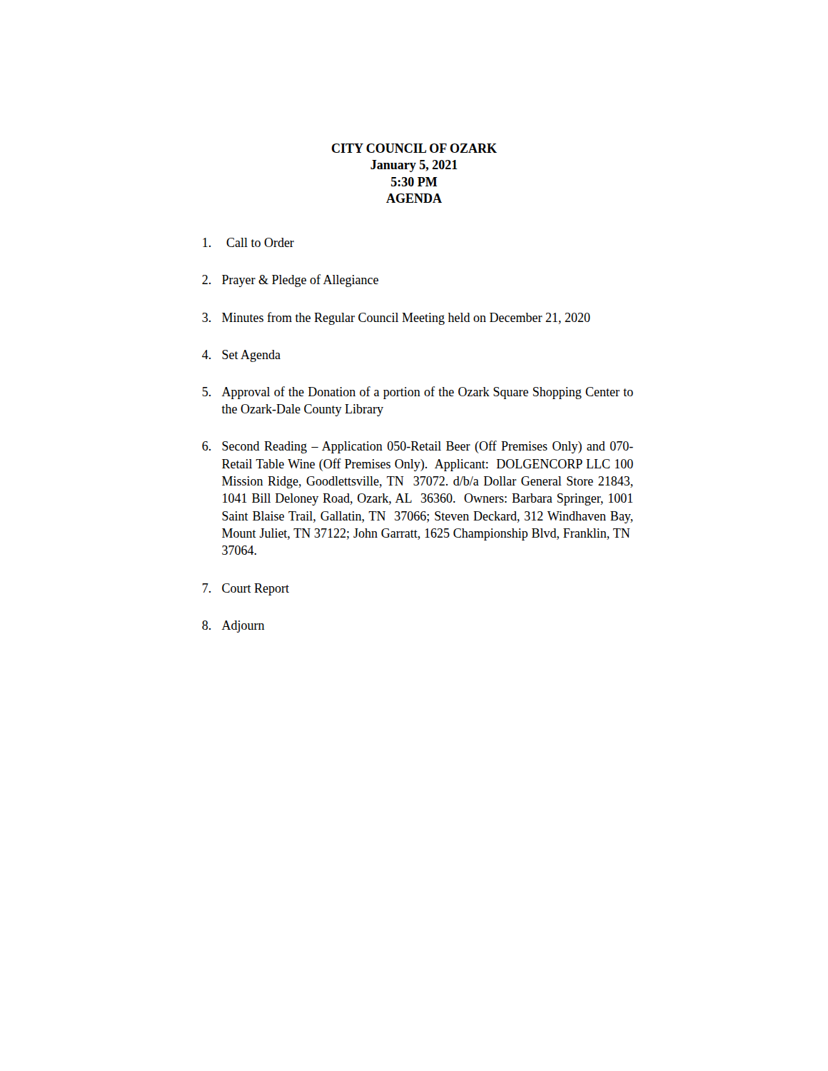CITY COUNCIL OF OZARK January 5, 2021 5:30 PM AGENDA
Call to Order
Prayer & Pledge of Allegiance
Minutes from the Regular Council Meeting held on December 21, 2020
Set Agenda
Approval of the Donation of a portion of the Ozark Square Shopping Center to the Ozark-Dale County Library
Second Reading – Application 050-Retail Beer (Off Premises Only) and 070- Retail Table Wine (Off Premises Only). Applicant: DOLGENCORP LLC 100 Mission Ridge, Goodlettsville, TN 37072. d/b/a Dollar General Store 21843, 1041 Bill Deloney Road, Ozark, AL 36360. Owners: Barbara Springer, 1001 Saint Blaise Trail, Gallatin, TN 37066; Steven Deckard, 312 Windhaven Bay, Mount Juliet, TN 37122; John Garratt, 1625 Championship Blvd, Franklin, TN 37064.
Court Report
Adjourn